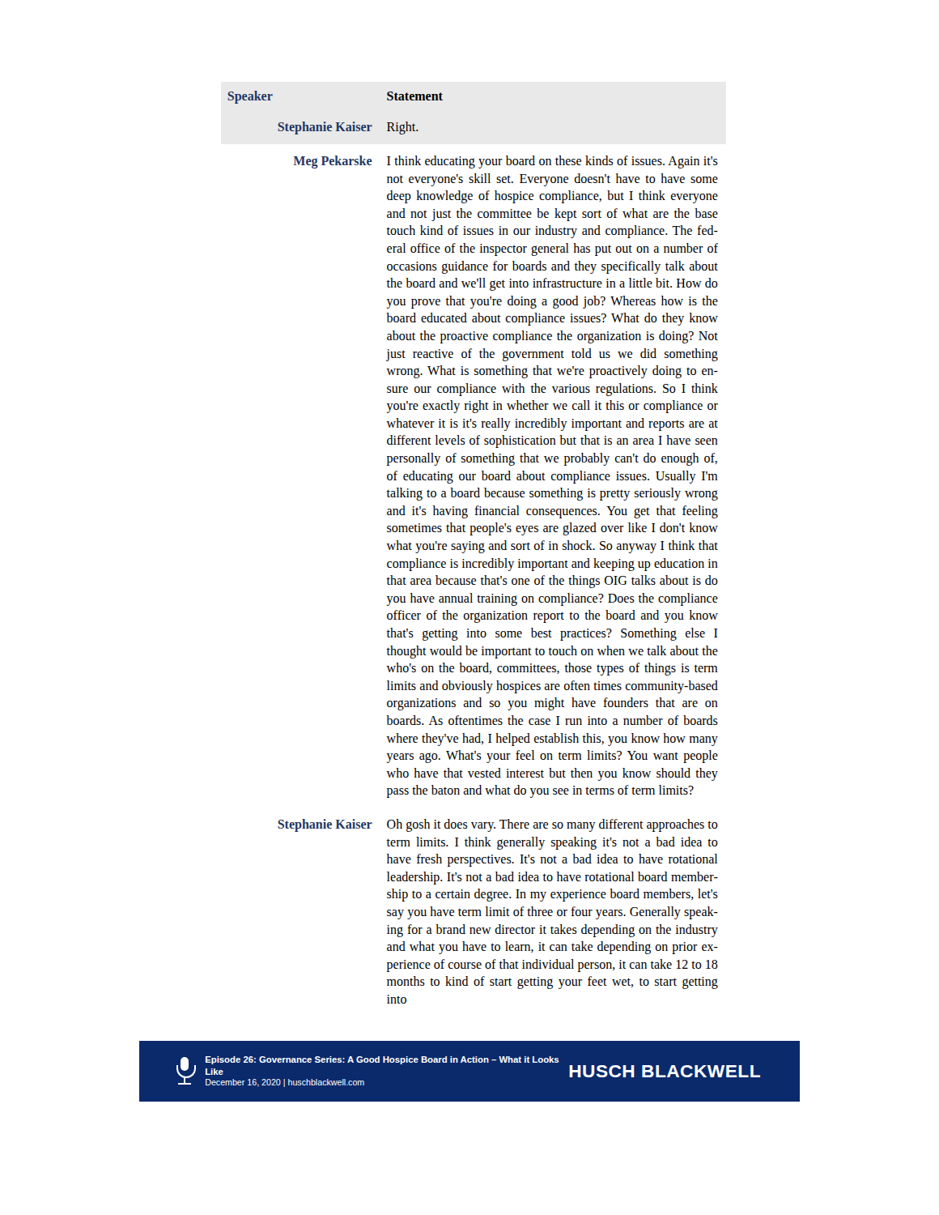| Speaker | Statement |
| --- | --- |
| Stephanie Kaiser | Right. |
| Meg Pekarske | I think educating your board on these kinds of issues. Again it's not everyone's skill set. Everyone doesn't have to have some deep knowledge of hospice compliance, but I think everyone and not just the committee be kept sort of what are the base touch kind of issues in our industry and compliance. The federal office of the inspector general has put out on a number of occasions guidance for boards and they specifically talk about the board and we'll get into infrastructure in a little bit. How do you prove that you're doing a good job? Whereas how is the board educated about compliance issues? What do they know about the proactive compliance the organization is doing? Not just reactive of the government told us we did something wrong. What is something that we're proactively doing to ensure our compliance with the various regulations. So I think you're exactly right in whether we call it this or compliance or whatever it is it's really incredibly important and reports are at different levels of sophistication but that is an area I have seen personally of something that we probably can't do enough of, of educating our board about compliance issues. Usually I'm talking to a board because something is pretty seriously wrong and it's having financial consequences. You get that feeling sometimes that people's eyes are glazed over like I don't know what you're saying and sort of in shock. So anyway I think that compliance is incredibly important and keeping up education in that area because that's one of the things OIG talks about is do you have annual training on compliance? Does the compliance officer of the organization report to the board and you know that's getting into some best practices? Something else I thought would be important to touch on when we talk about the who's on the board, committees, those types of things is term limits and obviously hospices are often times community-based organizations and so you might have founders that are on boards. As oftentimes the case I run into a number of boards where they've had, I helped establish this, you know how many years ago. What's your feel on term limits? You want people who have that vested interest but then you know should they pass the baton and what do you see in terms of term limits? |
| Stephanie Kaiser | Oh gosh it does vary. There are so many different approaches to term limits. I think generally speaking it's not a bad idea to have fresh perspectives. It's not a bad idea to have rotational leadership. It's not a bad idea to have rotational board membership to a certain degree. In my experience board members, let's say you have term limit of three or four years. Generally speaking for a brand new director it takes depending on the industry and what you have to learn, it can take depending on prior experience of course of that individual person, it can take 12 to 18 months to kind of start getting your feet wet, to start getting into |
Episode 26: Governance Series: A Good Hospice Board in Action – What it Looks Like
December 16, 2020 | huschblackwell.com
HUSCH BLACKWELL